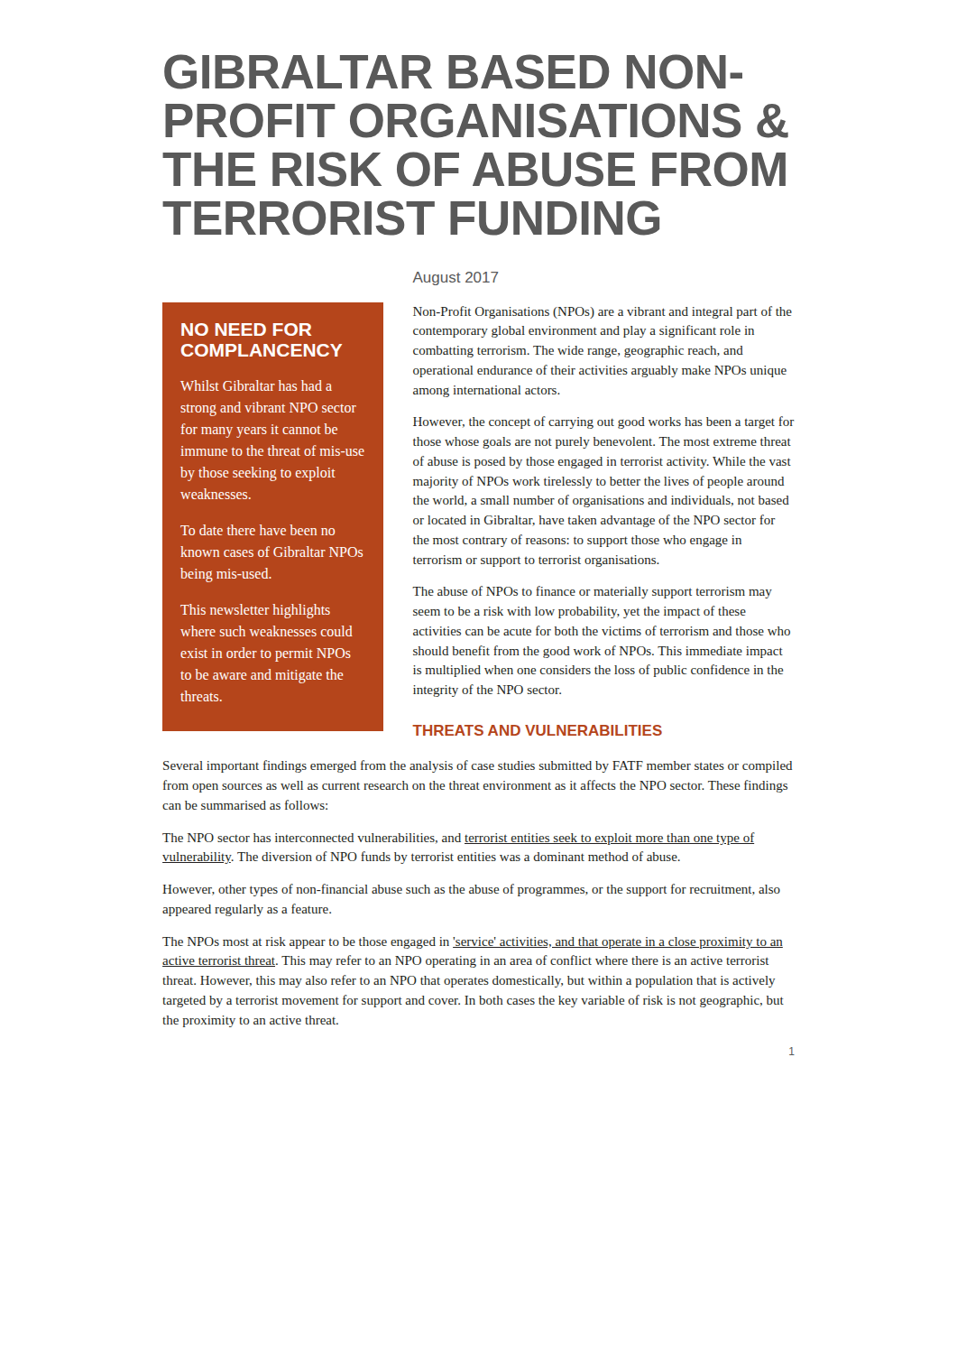Gibraltar based non-profit organisations & the risk of abuse from terrorist funding
August 2017
No need for complancency
Whilst Gibraltar has had a strong and vibrant NPO sector for many years it cannot be immune to the threat of mis-use by those seeking to exploit weaknesses.
To date there have been no known cases of Gibraltar NPOs being mis-used.
This newsletter highlights where such weaknesses could exist in order to permit NPOs to be aware and mitigate the threats.
Non-Profit Organisations (NPOs) are a vibrant and integral part of the contemporary global environment and play a significant role in combatting terrorism. The wide range, geographic reach, and operational endurance of their activities arguably make NPOs unique among international actors.
However, the concept of carrying out good works has been a target for those whose goals are not purely benevolent. The most extreme threat of abuse is posed by those engaged in terrorist activity. While the vast majority of NPOs work tirelessly to better the lives of people around the world, a small number of organisations and individuals, not based or located in Gibraltar, have taken advantage of the NPO sector for the most contrary of reasons: to support those who engage in terrorism or support to terrorist organisations.
The abuse of NPOs to finance or materially support terrorism may seem to be a risk with low probability, yet the impact of these activities can be acute for both the victims of terrorism and those who should benefit from the good work of NPOs. This immediate impact is multiplied when one considers the loss of public confidence in the integrity of the NPO sector.
Threats and vulnerabilities
Several important findings emerged from the analysis of case studies submitted by FATF member states or compiled from open sources as well as current research on the threat environment as it affects the NPO sector. These findings can be summarised as follows:
The NPO sector has interconnected vulnerabilities, and terrorist entities seek to exploit more than one type of vulnerability. The diversion of NPO funds by terrorist entities was a dominant method of abuse.
However, other types of non-financial abuse such as the abuse of programmes, or the support for recruitment, also appeared regularly as a feature.
The NPOs most at risk appear to be those engaged in 'service' activities, and that operate in a close proximity to an active terrorist threat. This may refer to an NPO operating in an area of conflict where there is an active terrorist threat. However, this may also refer to an NPO that operates domestically, but within a population that is actively targeted by a terrorist movement for support and cover. In both cases the key variable of risk is not geographic, but the proximity to an active threat.
1